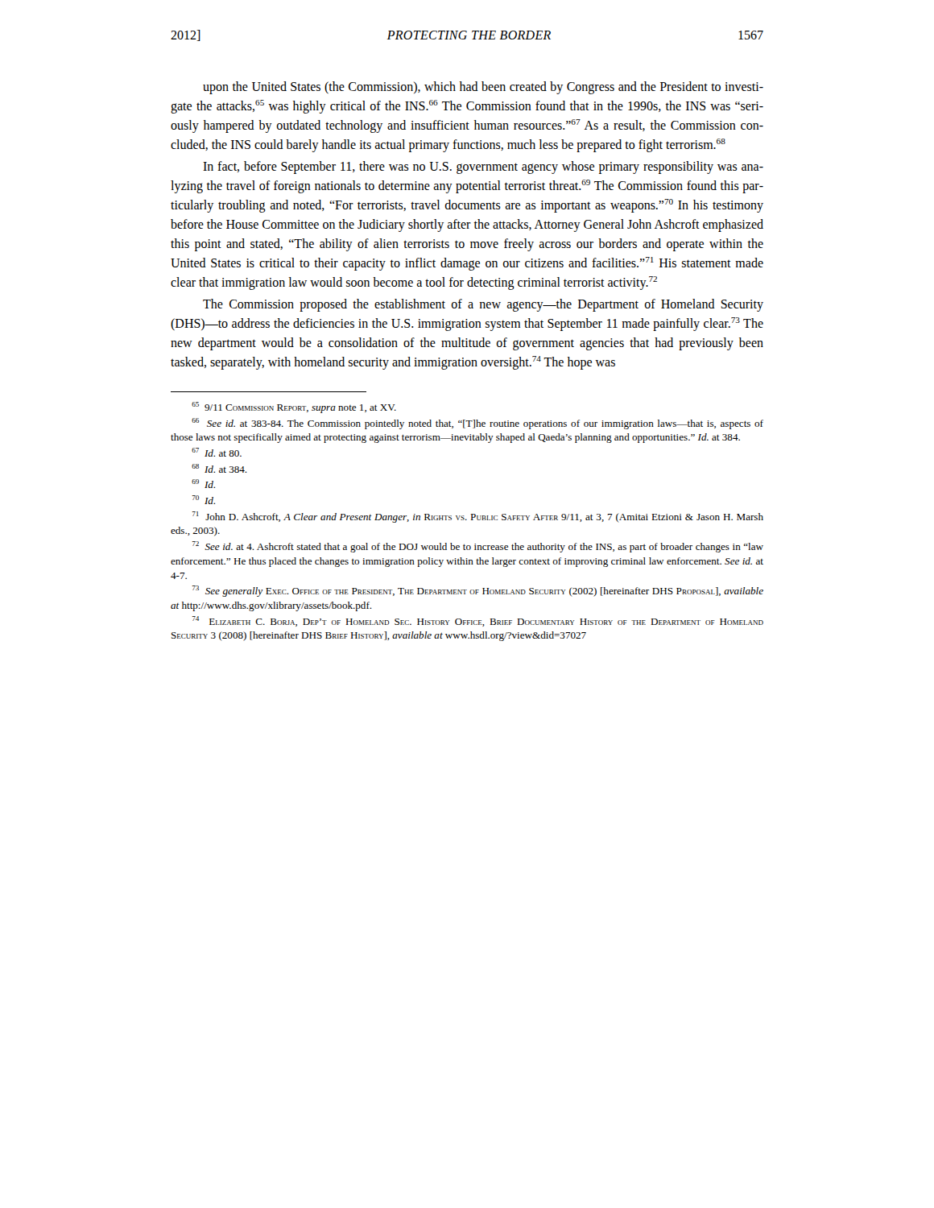2012] PROTECTING THE BORDER 1567
upon the United States (the Commission), which had been created by Congress and the President to investigate the attacks,65 was highly critical of the INS.66 The Commission found that in the 1990s, the INS was “seriously hampered by outdated technology and insufficient human resources.”67 As a result, the Commission concluded, the INS could barely handle its actual primary functions, much less be prepared to fight terrorism.68
In fact, before September 11, there was no U.S. government agency whose primary responsibility was analyzing the travel of foreign nationals to determine any potential terrorist threat.69 The Commission found this particularly troubling and noted, “For terrorists, travel documents are as important as weapons.”70 In his testimony before the House Committee on the Judiciary shortly after the attacks, Attorney General John Ashcroft emphasized this point and stated, “The ability of alien terrorists to move freely across our borders and operate within the United States is critical to their capacity to inflict damage on our citizens and facilities.”71 His statement made clear that immigration law would soon become a tool for detecting criminal terrorist activity.72
The Commission proposed the establishment of a new agency—the Department of Homeland Security (DHS)—to address the deficiencies in the U.S. immigration system that September 11 made painfully clear.73 The new department would be a consolidation of the multitude of government agencies that had previously been tasked, separately, with homeland security and immigration oversight.74 The hope was
65 9/11 Commission Report, supra note 1, at XV.
66 See id. at 383-84. The Commission pointedly noted that, “[T]he routine operations of our immigration laws—that is, aspects of those laws not specifically aimed at protecting against terrorism—inevitably shaped al Qaeda’s planning and opportunities.” Id. at 384.
67 Id. at 80.
68 Id. at 384.
69 Id.
70 Id.
71 John D. Ashcroft, A Clear and Present Danger, in Rights vs. Public Safety After 9/11, at 3, 7 (Amitai Etzioni & Jason H. Marsh eds., 2003).
72 See id. at 4. Ashcroft stated that a goal of the DOJ would be to increase the authority of the INS, as part of broader changes in “law enforcement.” He thus placed the changes to immigration policy within the larger context of improving criminal law enforcement. See id. at 4-7.
73 See generally Exec. Office of the President, The Department of Homeland Security (2002) [hereinafter DHS Proposal], available at http://www.dhs.gov/xlibrary/assets/book.pdf.
74 Elizabeth C. Borja, Dep’t of Homeland Sec. History Office, Brief Documentary History of the Department of Homeland Security 3 (2008) [hereinafter DHS Brief History], available at www.hsdl.org/?view&did=37027